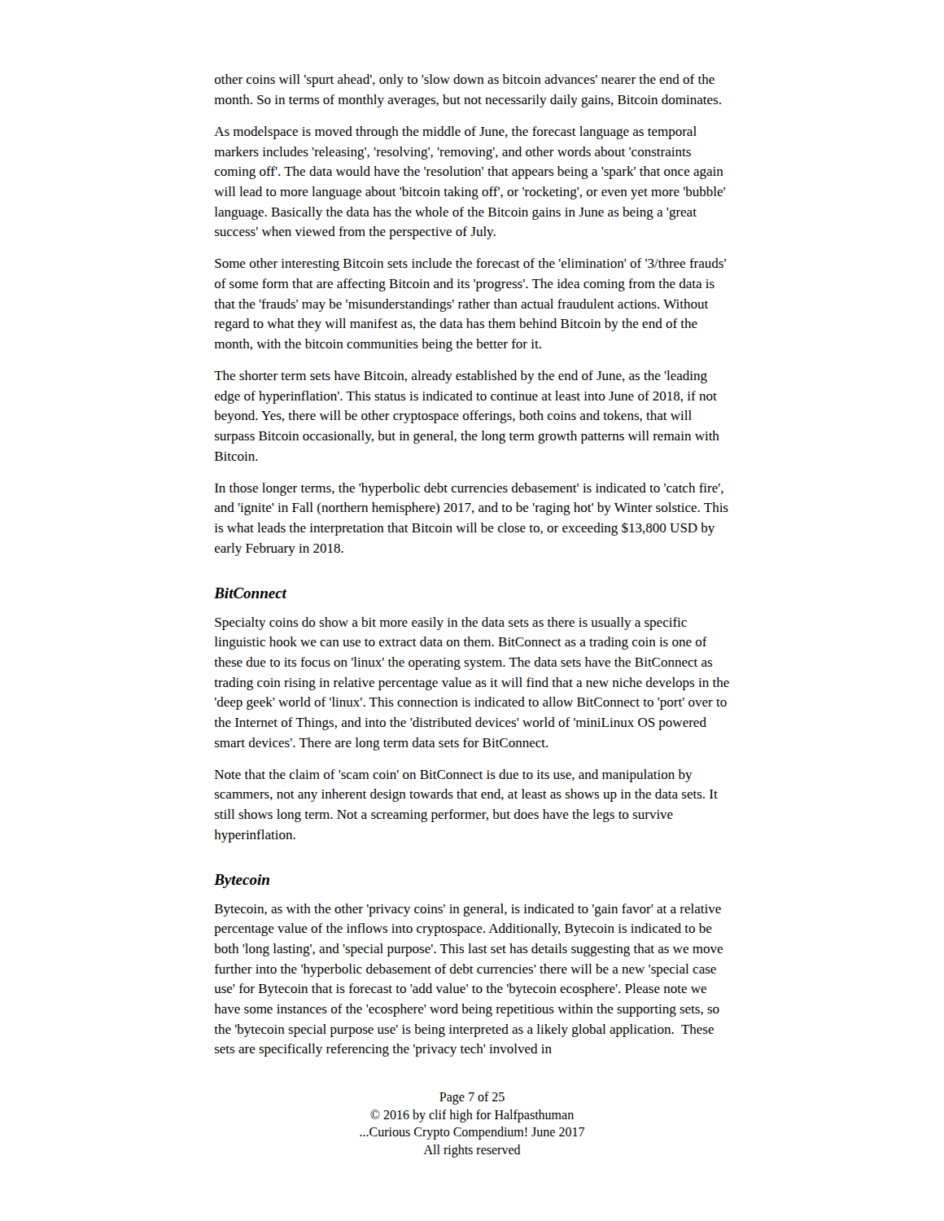other coins will 'spurt ahead', only to 'slow down as bitcoin advances' nearer the end of the month. So in terms of monthly averages, but not necessarily daily gains, Bitcoin dominates.
As modelspace is moved through the middle of June, the forecast language as temporal markers includes 'releasing', 'resolving', 'removing', and other words about 'constraints coming off'. The data would have the 'resolution' that appears being a 'spark' that once again will lead to more language about 'bitcoin taking off', or 'rocketing', or even yet more 'bubble' language. Basically the data has the whole of the Bitcoin gains in June as being a 'great success' when viewed from the perspective of July.
Some other interesting Bitcoin sets include the forecast of the 'elimination' of '3/three frauds' of some form that are affecting Bitcoin and its 'progress'. The idea coming from the data is that the 'frauds' may be 'misunderstandings' rather than actual fraudulent actions. Without regard to what they will manifest as, the data has them behind Bitcoin by the end of the month, with the bitcoin communities being the better for it.
The shorter term sets have Bitcoin, already established by the end of June, as the 'leading edge of hyperinflation'. This status is indicated to continue at least into June of 2018, if not beyond. Yes, there will be other cryptospace offerings, both coins and tokens, that will surpass Bitcoin occasionally, but in general, the long term growth patterns will remain with Bitcoin.
In those longer terms, the 'hyperbolic debt currencies debasement' is indicated to 'catch fire', and 'ignite' in Fall (northern hemisphere) 2017, and to be 'raging hot' by Winter solstice. This is what leads the interpretation that Bitcoin will be close to, or exceeding $13,800 USD by early February in 2018.
BitConnect
Specialty coins do show a bit more easily in the data sets as there is usually a specific linguistic hook we can use to extract data on them. BitConnect as a trading coin is one of these due to its focus on 'linux' the operating system. The data sets have the BitConnect as trading coin rising in relative percentage value as it will find that a new niche develops in the 'deep geek' world of 'linux'. This connection is indicated to allow BitConnect to 'port' over to the Internet of Things, and into the 'distributed devices' world of 'miniLinux OS powered smart devices'. There are long term data sets for BitConnect.
Note that the claim of 'scam coin' on BitConnect is due to its use, and manipulation by scammers, not any inherent design towards that end, at least as shows up in the data sets. It still shows long term. Not a screaming performer, but does have the legs to survive hyperinflation.
Bytecoin
Bytecoin, as with the other 'privacy coins' in general, is indicated to 'gain favor' at a relative percentage value of the inflows into cryptospace. Additionally, Bytecoin is indicated to be both 'long lasting', and 'special purpose'. This last set has details suggesting that as we move further into the 'hyperbolic debasement of debt currencies' there will be a new 'special case use' for Bytecoin that is forecast to 'add value' to the 'bytecoin ecosphere'. Please note we have some instances of the 'ecosphere' word being repetitious within the supporting sets, so the 'bytecoin special purpose use' is being interpreted as a likely global application. These sets are specifically referencing the 'privacy tech' involved in
Page 7 of 25
© 2016 by clif high for Halfpasthuman
...Curious Crypto Compendium! June 2017
All rights reserved